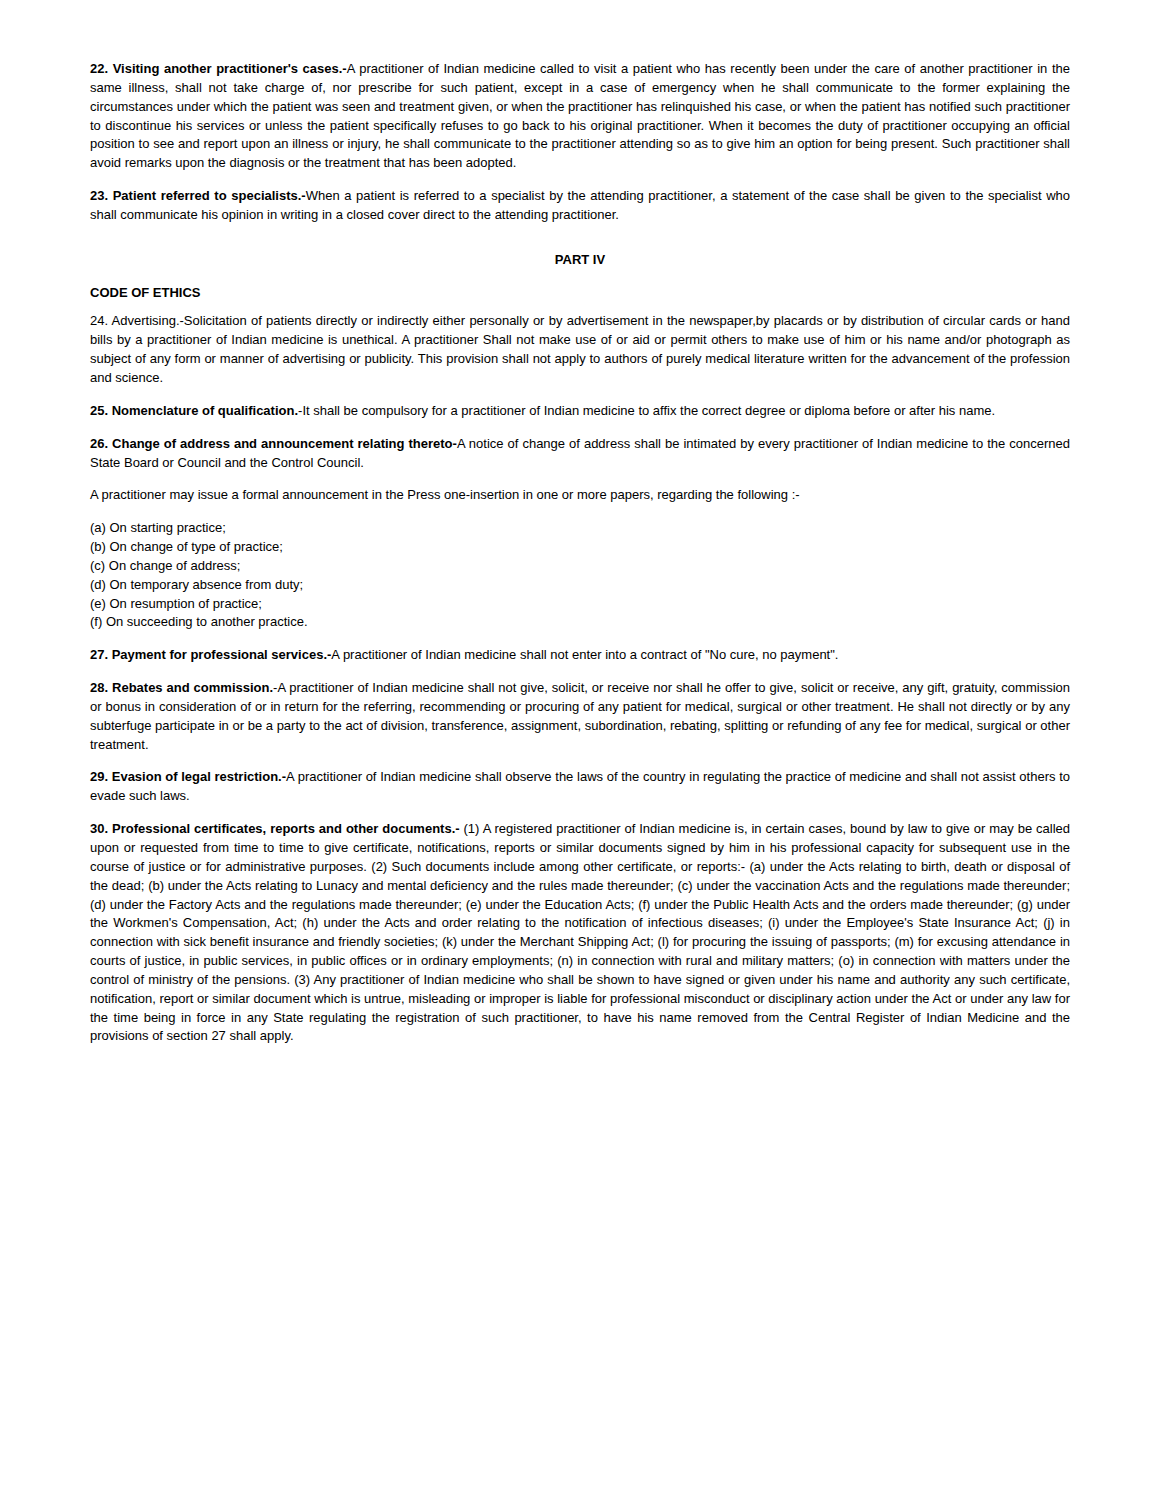22. Visiting another practitioner's cases.-A practitioner of Indian medicine called to visit a patient who has recently been under the care of another practitioner in the same illness, shall not take charge of, nor prescribe for such patient, except in a case of emergency when he shall communicate to the former explaining the circumstances under which the patient was seen and treatment given, or when the practitioner has relinquished his case, or when the patient has notified such practitioner to discontinue his services or unless the patient specifically refuses to go back to his original practitioner. When it becomes the duty of practitioner occupying an official position to see and report upon an illness or injury, he shall communicate to the practitioner attending so as to give him an option for being present. Such practitioner shall avoid remarks upon the diagnosis or the treatment that has been adopted.
23. Patient referred to specialists.-When a patient is referred to a specialist by the attending practitioner, a statement of the case shall be given to the specialist who shall communicate his opinion in writing in a closed cover direct to the attending practitioner.
PART IV
CODE OF ETHICS
24. Advertising.-Solicitation of patients directly or indirectly either personally or by advertisement in the newspaper,by placards or by distribution of circular cards or hand bills by a practitioner of Indian medicine is unethical. A practitioner Shall not make use of or aid or permit others to make use of him or his name and/or photograph as subject of any form or manner of advertising or publicity. This provision shall not apply to authors of purely medical literature written for the advancement of the profession and science.
25. Nomenclature of qualification.-It shall be compulsory for a practitioner of Indian medicine to affix the correct degree or diploma before or after his name.
26. Change of address and announcement relating thereto-A notice of change of address shall be intimated by every practitioner of Indian medicine to the concerned State Board or Council and the Control Council.
A practitioner may issue a formal announcement in the Press one-insertion in one or more papers, regarding the following :-
(a) On starting practice;
(b) On change of type of practice;
(c) On change of address;
(d) On temporary absence from duty;
(e) On resumption of practice;
(f) On succeeding to another practice.
27. Payment for professional services.-A practitioner of Indian medicine shall not enter into a contract of "No cure, no payment".
28. Rebates and commission.-A practitioner of Indian medicine shall not give, solicit, or receive nor shall he offer to give, solicit or receive, any gift, gratuity, commission or bonus in consideration of or in return for the referring, recommending or procuring of any patient for medical, surgical or other treatment. He shall not directly or by any subterfuge participate in or be a party to the act of division, transference, assignment, subordination, rebating, splitting or refunding of any fee for medical, surgical or other treatment.
29. Evasion of legal restriction.-A practitioner of Indian medicine shall observe the laws of the country in regulating the practice of medicine and shall not assist others to evade such laws.
30. Professional certificates, reports and other documents.- (1) A registered practitioner of Indian medicine is, in certain cases, bound by law to give or may be called upon or requested from time to time to give certificate, notifications, reports or similar documents signed by him in his professional capacity for subsequent use in the course of justice or for administrative purposes. (2) Such documents include among other certificate, or reports:- (a) under the Acts relating to birth, death or disposal of the dead; (b) under the Acts relating to Lunacy and mental deficiency and the rules made thereunder; (c) under the vaccination Acts and the regulations made thereunder; (d) under the Factory Acts and the regulations made thereunder; (e) under the Education Acts; (f) under the Public Health Acts and the orders made thereunder; (g) under the Workmen's Compensation, Act; (h) under the Acts and order relating to the notification of infectious diseases; (i) under the Employee's State Insurance Act; (j) in connection with sick benefit insurance and friendly societies; (k) under the Merchant Shipping Act; (l) for procuring the issuing of passports; (m) for excusing attendance in courts of justice, in public services, in public offices or in ordinary employments; (n) in connection with rural and military matters; (o) in connection with matters under the control of ministry of the pensions. (3) Any practitioner of Indian medicine who shall be shown to have signed or given under his name and authority any such certificate, notification, report or similar document which is untrue, misleading or improper is liable for professional misconduct or disciplinary action under the Act or under any law for the time being in force in any State regulating the registration of such practitioner, to have his name removed from the Central Register of Indian Medicine and the provisions of section 27 shall apply.